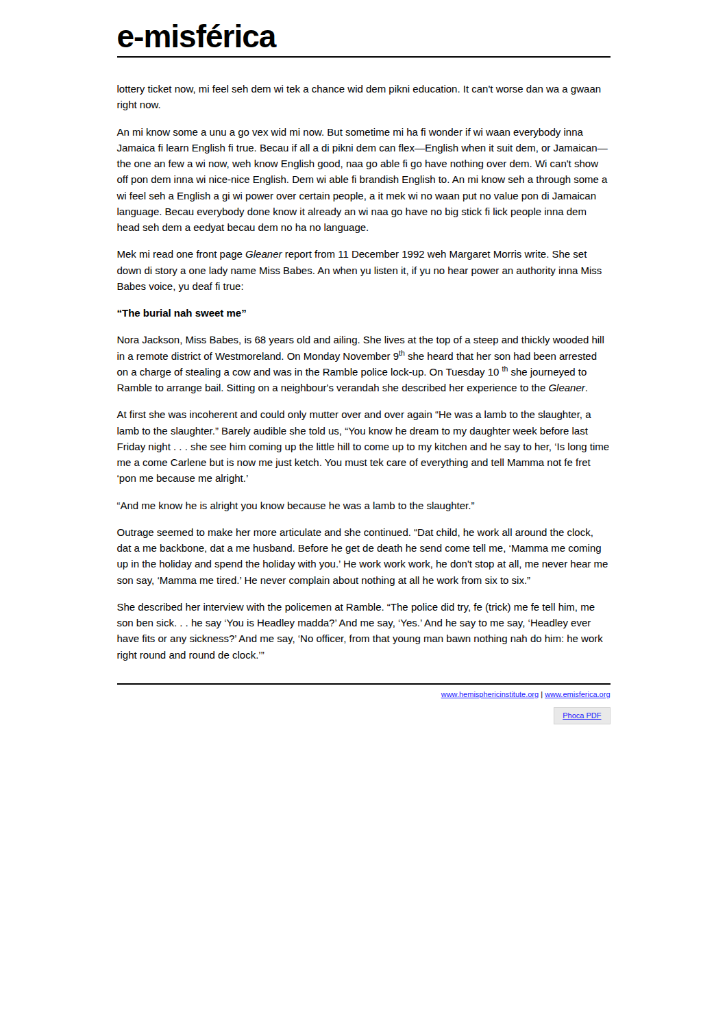e-misférica
lottery ticket now, mi feel seh dem wi tek a chance wid dem pikni education. It can't worse dan wa a gwaan right now.
An mi know some a unu a go vex wid mi now. But sometime mi ha fi wonder if wi waan everybody inna Jamaica fi learn English fi true. Becau if all a di pikni dem can flex—English when it suit dem, or Jamaican—the one an few a wi now, weh know English good, naa go able fi go have nothing over dem. Wi can't show off pon dem inna wi nice-nice English. Dem wi able fi brandish English to. An mi know seh a through some a wi feel seh a English a gi wi power over certain people, a it mek wi no waan put no value pon di Jamaican language. Becau everybody done know it already an wi naa go have no big stick fi lick people inna dem head seh dem a eedyat becau dem no ha no language.
Mek mi read one front page Gleaner report from 11 December 1992 weh Margaret Morris write. She set down di story a one lady name Miss Babes. An when yu listen it, if yu no hear power an authority inna Miss Babes voice, yu deaf fi true:
“The burial nah sweet me”
Nora Jackson, Miss Babes, is 68 years old and ailing. She lives at the top of a steep and thickly wooded hill in a remote district of Westmoreland. On Monday November 9th she heard that her son had been arrested on a charge of stealing a cow and was in the Ramble police lock-up. On Tuesday 10 th she journeyed to Ramble to arrange bail. Sitting on a neighbour's verandah she described her experience to the Gleaner.
At first she was incoherent and could only mutter over and over again “He was a lamb to the slaughter, a lamb to the slaughter.” Barely audible she told us, “You know he dream to my daughter week before last Friday night . . . she see him coming up the little hill to come up to my kitchen and he say to her, ‘Is long time me a come Carlene but is now me just ketch. You must tek care of everything and tell Mamma not fe fret ‘pon me because me alright.’
“And me know he is alright you know because he was a lamb to the slaughter.”
Outrage seemed to make her more articulate and she continued. “Dat child, he work all around the clock, dat a me backbone, dat a me husband. Before he get de death he send come tell me, ‘Mamma me coming up in the holiday and spend the holiday with you.’ He work work work, he don't stop at all, me never hear me son say, ‘Mamma me tired.’ He never complain about nothing at all he work from six to six.”
She described her interview with the policemen at Ramble. “The police did try, fe (trick) me fe tell him, me son ben sick. . . he say ‘You is Headley madda?’ And me say, ‘Yes.’ And he say to me say, ‘Headley ever have fits or any sickness?’ And me say, ‘No officer, from that young man bawn nothing nah do him: he work right round and round de clock.’”
www.hemisphericinstitute.org | www.emisferica.org
Phoca PDF